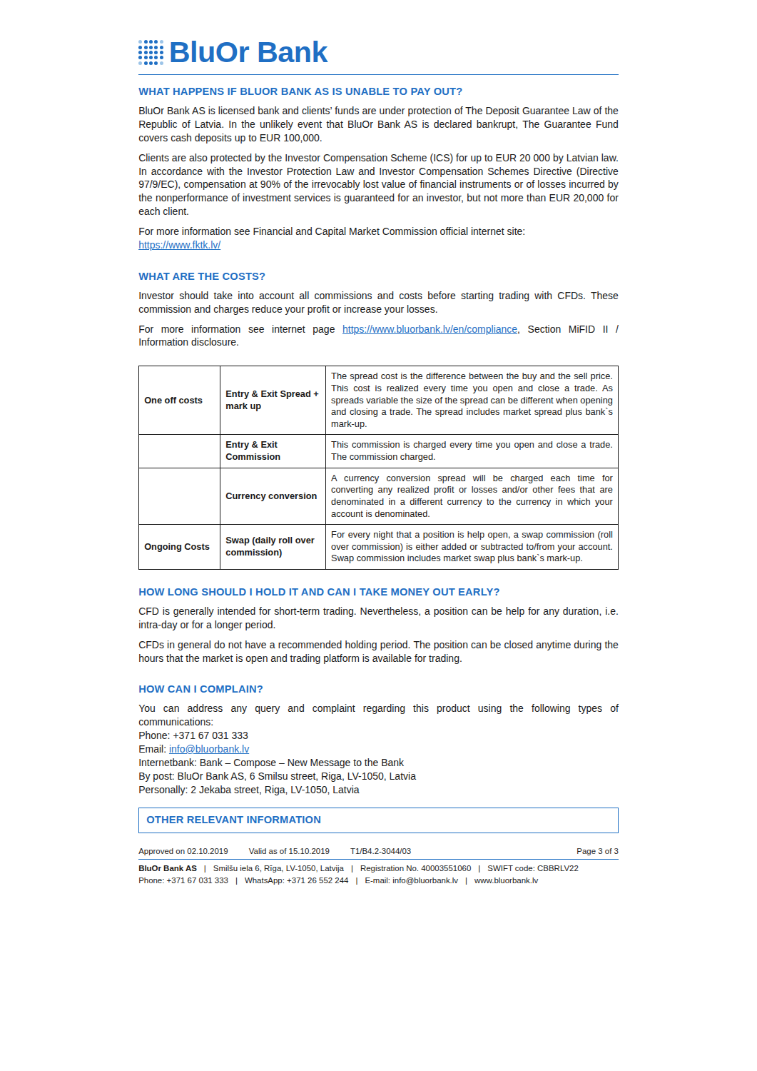BluOr Bank
What happens if BluOr Bank AS is unable to pay out?
BluOr Bank AS is licensed bank and clients’ funds are under protection of The Deposit Guarantee Law of the Republic of Latvia. In the unlikely event that BluOr Bank AS is declared bankrupt, The Guarantee Fund covers cash deposits up to EUR 100,000.
Clients are also protected by the Investor Compensation Scheme (ICS) for up to EUR 20 000 by Latvian law. In accordance with the Investor Protection Law and Investor Compensation Schemes Directive (Directive 97/9/EC), compensation at 90% of the irrevocably lost value of financial instruments or of losses incurred by the nonperformance of investment services is guaranteed for an investor, but not more than EUR 20,000 for each client.
For more information see Financial and Capital Market Commission official internet site:
https://www.fktk.lv/
What are the costs?
Investor should take into account all commissions and costs before starting trading with CFDs. These commission and charges reduce your profit or increase your losses.
For more information see internet page https://www.bluorbank.lv/en/compliance, Section MiFID II / Information disclosure.
| One off costs | Entry & Exit Spread + mark up | The spread cost is the difference between the buy and the sell price. This cost is realized every time you open and close a trade. As spreads variable the size of the spread can be different when opening and closing a trade. The spread includes market spread plus bank`s mark-up. |
| | Entry & Exit Commission | This commission is charged every time you open and close a trade. The commission charged. |
| | Currency conversion | A currency conversion spread will be charged each time for converting any realized profit or losses and/or other fees that are denominated in a different currency to the currency in which your account is denominated. |
| Ongoing Costs | Swap (daily roll over commission) | For every night that a position is help open, a swap commission (roll over commission) is either added or subtracted to/from your account. Swap commission includes market swap plus bank`s mark-up. |
How long should I hold it and can I take money out early?
CFD is generally intended for short-term trading. Nevertheless, a position can be help for any duration, i.e. intra-day or for a longer period.
CFDs in general do not have a recommended holding period. The position can be closed anytime during the hours that the market is open and trading platform is available for trading.
How can I complain?
You can address any query and complaint regarding this product using the following types of communications:
Phone: +371 67 031 333
Email: info@bluorbank.lv
Internetbank: Bank – Compose – New Message to the Bank
By post: BluOr Bank AS, 6 Smilsu street, Riga, LV-1050, Latvia
Personally: 2 Jekaba street, Riga, LV-1050, Latvia
Other relevant information
Approved on 02.10.2019 Valid as of 15.10.2019 T1/B4.2-3044/03
Page 3 of 3
BluOr Bank AS|Smilšu iela 6, Rīga, LV-1050, Latvija|Registration No. 40003551060|SWIFT code: CBBRLV22
Phone: +371 67 031 333|WhatsApp: +371 26 552 244|E-mail: info@bluorbank.lv|www.bluorbank.lv